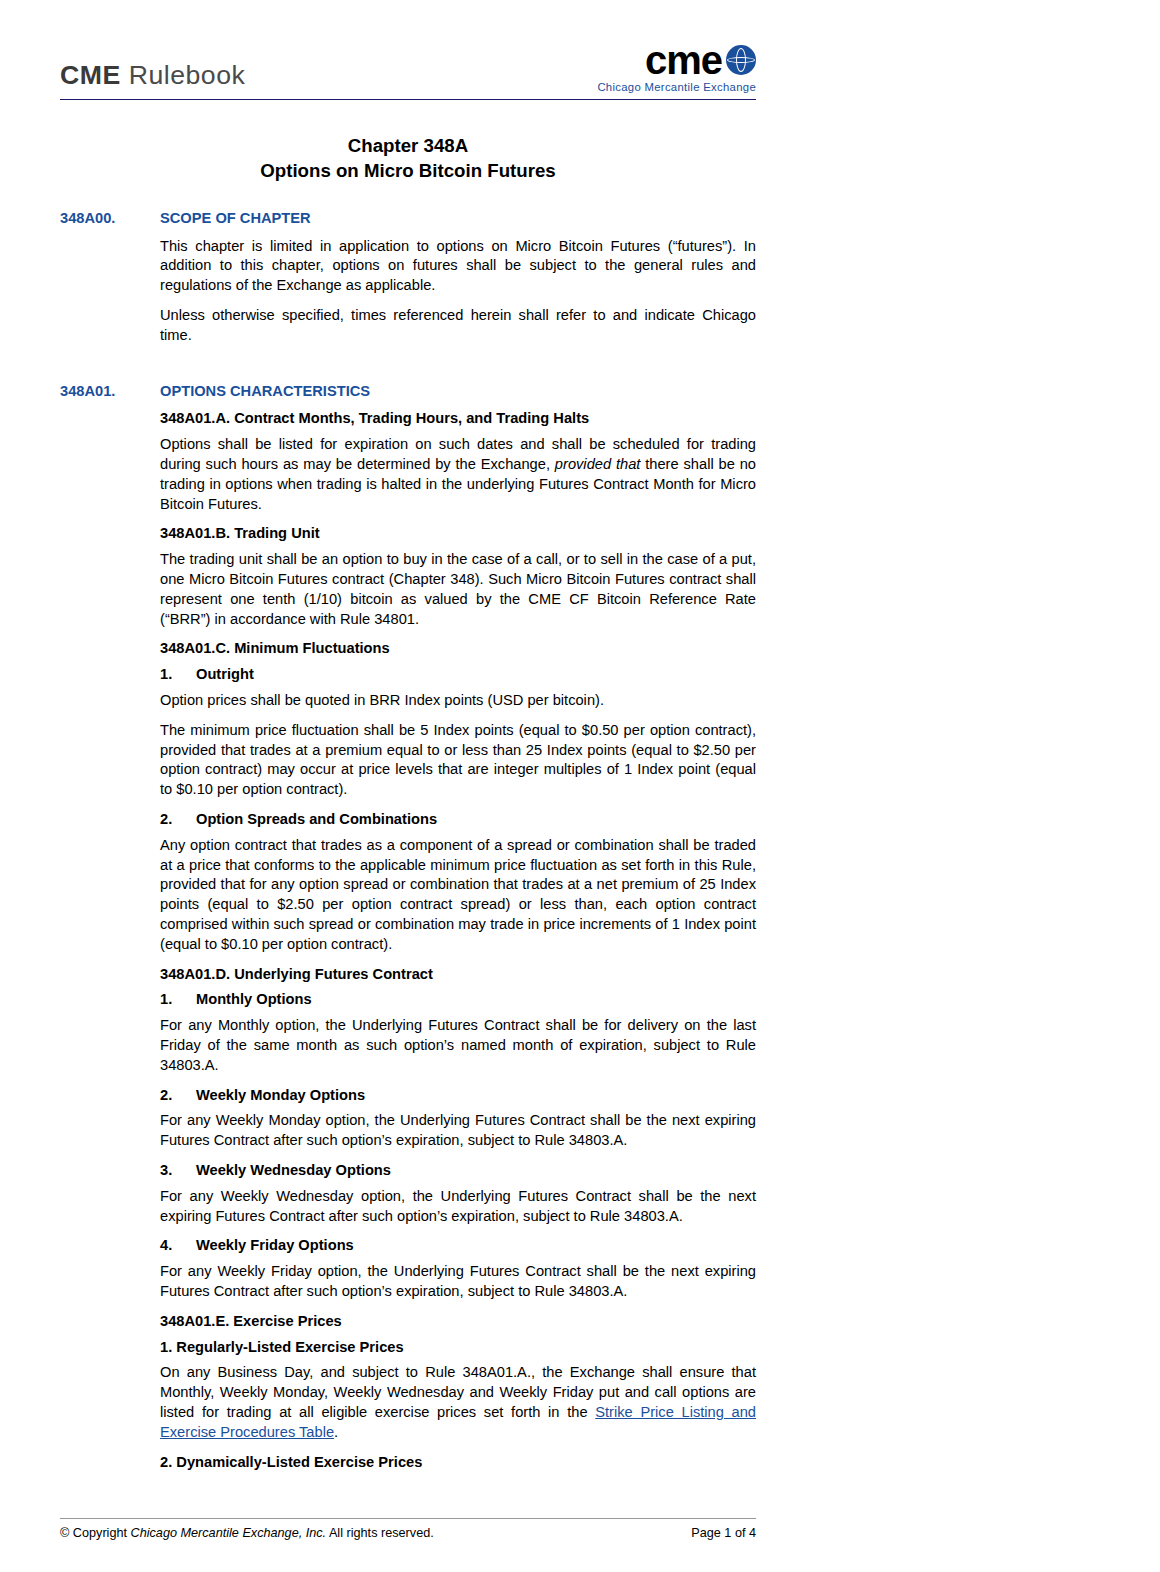CME Rulebook
cme
Chicago Mercantile Exchange
Chapter 348AOptions on Micro Bitcoin Futures
348A00.
SCOPE OF CHAPTER
This chapter is limited in application to options on Micro Bitcoin Futures (“futures”). In addition to this chapter, options on futures shall be subject to the general rules and regulations of the Exchange as applicable.
Unless otherwise specified, times referenced herein shall refer to and indicate Chicago time.
348A01.
OPTIONS CHARACTERISTICS
348A01.A. Contract Months, Trading Hours, and Trading Halts
Options shall be listed for expiration on such dates and shall be scheduled for trading during such hours as may be determined by the Exchange, provided that there shall be no trading in options when trading is halted in the underlying Futures Contract Month for Micro Bitcoin Futures.
348A01.B. Trading Unit
The trading unit shall be an option to buy in the case of a call, or to sell in the case of a put, one Micro Bitcoin Futures contract (Chapter 348). Such Micro Bitcoin Futures contract shall represent one tenth (1/10) bitcoin as valued by the CME CF Bitcoin Reference Rate (“BRR”) in accordance with Rule 34801.
348A01.C. Minimum Fluctuations
1. Outright
Option prices shall be quoted in BRR Index points (USD per bitcoin).
The minimum price fluctuation shall be 5 Index points (equal to $0.50 per option contract), provided that trades at a premium equal to or less than 25 Index points (equal to $2.50 per option contract) may occur at price levels that are integer multiples of 1 Index point (equal to $0.10 per option contract).
2. Option Spreads and Combinations
Any option contract that trades as a component of a spread or combination shall be traded at a price that conforms to the applicable minimum price fluctuation as set forth in this Rule, provided that for any option spread or combination that trades at a net premium of 25 Index points (equal to $2.50 per option contract spread) or less than, each option contract comprised within such spread or combination may trade in price increments of 1 Index point (equal to $0.10 per option contract).
348A01.D. Underlying Futures Contract
1. Monthly Options
For any Monthly option, the Underlying Futures Contract shall be for delivery on the last Friday of the same month as such option’s named month of expiration, subject to Rule 34803.A.
2. Weekly Monday Options
For any Weekly Monday option, the Underlying Futures Contract shall be the next expiring Futures Contract after such option’s expiration, subject to Rule 34803.A.
3. Weekly Wednesday Options
For any Weekly Wednesday option, the Underlying Futures Contract shall be the next expiring Futures Contract after such option’s expiration, subject to Rule 34803.A.
4. Weekly Friday Options
For any Weekly Friday option, the Underlying Futures Contract shall be the next expiring Futures Contract after such option’s expiration, subject to Rule 34803.A.
348A01.E. Exercise Prices
1. Regularly-Listed Exercise Prices
On any Business Day, and subject to Rule 348A01.A., the Exchange shall ensure that Monthly, Weekly Monday, Weekly Wednesday and Weekly Friday put and call options are listed for trading at all eligible exercise prices set forth in the Strike Price Listing and Exercise Procedures Table.
2. Dynamically-Listed Exercise Prices
© Copyright Chicago Mercantile Exchange, Inc. All rights reserved.
Page 1 of 4